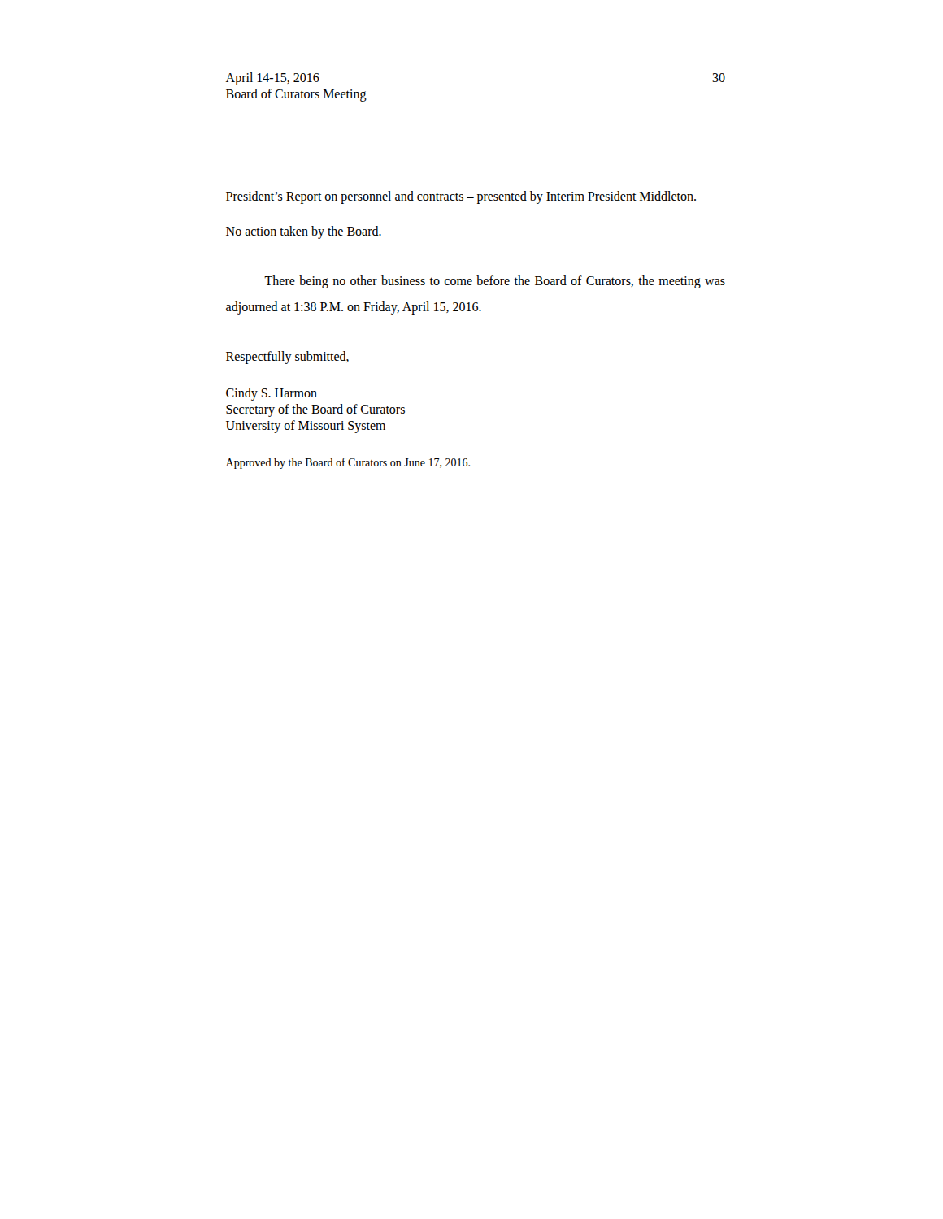April 14-15, 2016
Board of Curators Meeting
30
President’s Report on personnel and contracts – presented by Interim President Middleton.
No action taken by the Board.
There being no other business to come before the Board of Curators, the meeting was adjourned at 1:38 P.M. on Friday, April 15, 2016.
Respectfully submitted,
Cindy S. Harmon
Secretary of the Board of Curators
University of Missouri System
Approved by the Board of Curators on June 17, 2016.